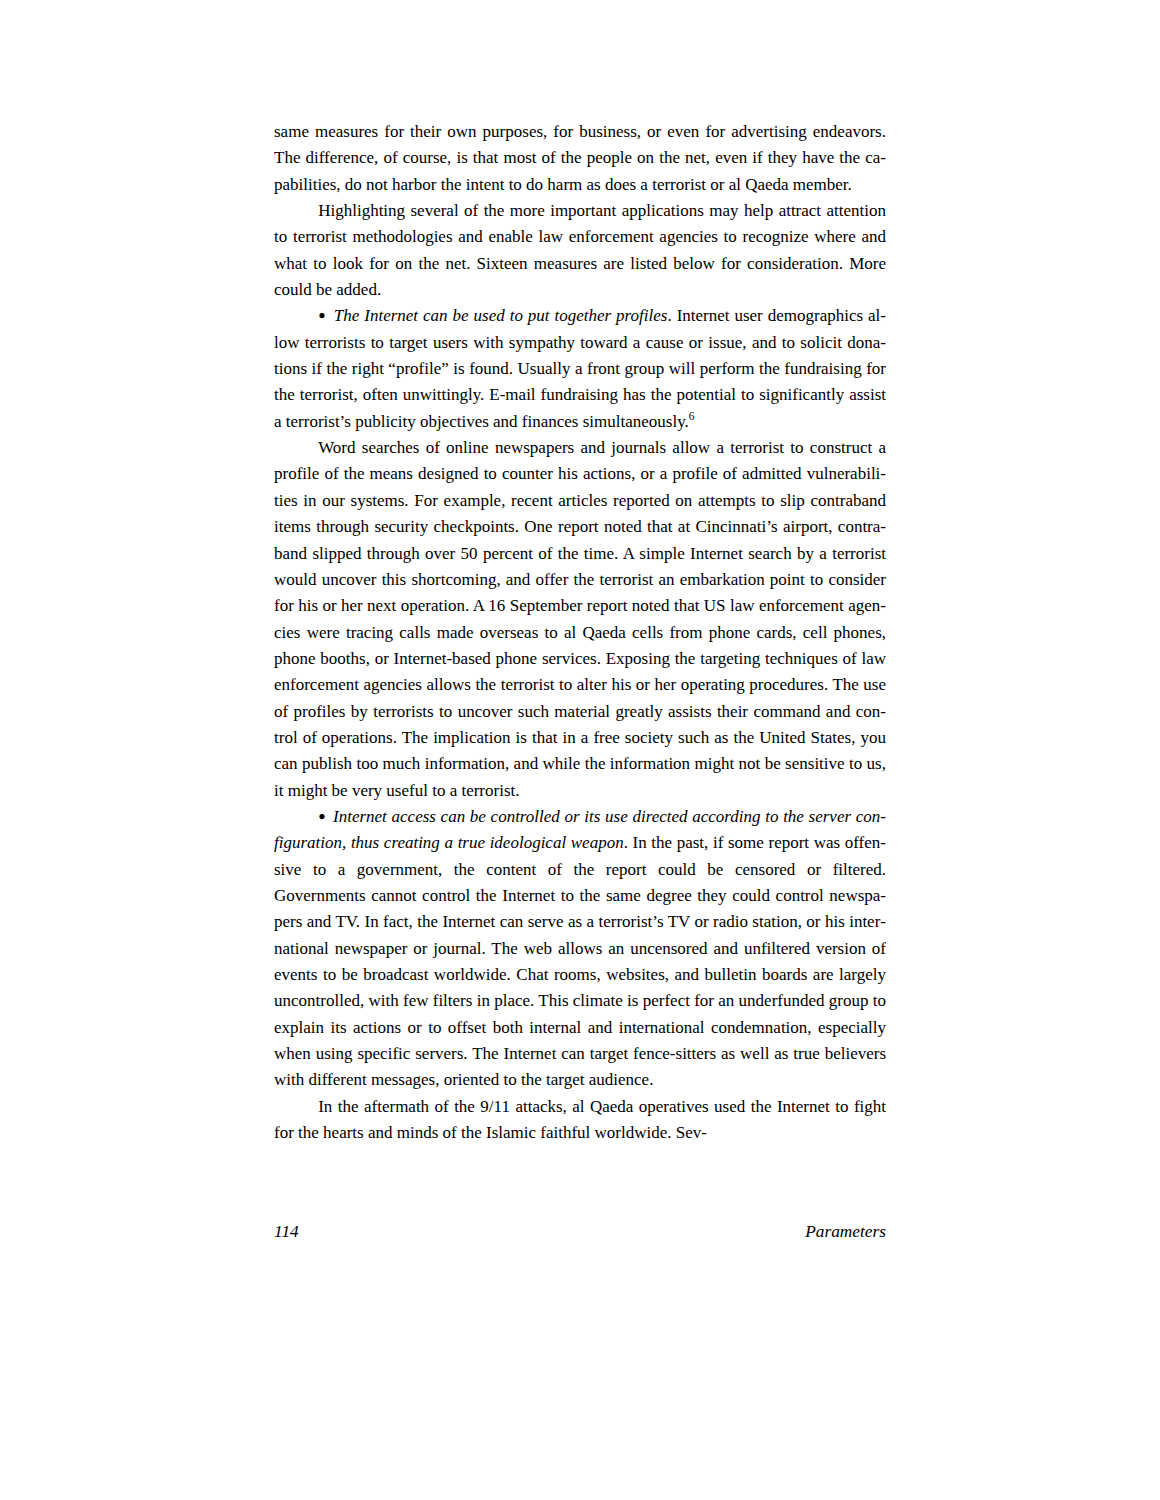same measures for their own purposes, for business, or even for advertising endeavors. The difference, of course, is that most of the people on the net, even if they have the capabilities, do not harbor the intent to do harm as does a terrorist or al Qaeda member.
Highlighting several of the more important applications may help attract attention to terrorist methodologies and enable law enforcement agencies to recognize where and what to look for on the net. Sixteen measures are listed below for consideration. More could be added.
The Internet can be used to put together profiles. Internet user demographics allow terrorists to target users with sympathy toward a cause or issue, and to solicit donations if the right “profile” is found. Usually a front group will perform the fundraising for the terrorist, often unwittingly. E-mail fundraising has the potential to significantly assist a terrorist’s publicity objectives and finances simultaneously.6
Word searches of online newspapers and journals allow a terrorist to construct a profile of the means designed to counter his actions, or a profile of admitted vulnerabilities in our systems. For example, recent articles reported on attempts to slip contraband items through security checkpoints. One report noted that at Cincinnati’s airport, contraband slipped through over 50 percent of the time. A simple Internet search by a terrorist would uncover this shortcoming, and offer the terrorist an embarkation point to consider for his or her next operation. A 16 September report noted that US law enforcement agencies were tracing calls made overseas to al Qaeda cells from phone cards, cell phones, phone booths, or Internet-based phone services. Exposing the targeting techniques of law enforcement agencies allows the terrorist to alter his or her operating procedures. The use of profiles by terrorists to uncover such material greatly assists their command and control of operations. The implication is that in a free society such as the United States, you can publish too much information, and while the information might not be sensitive to us, it might be very useful to a terrorist.
Internet access can be controlled or its use directed according to the server configuration, thus creating a true ideological weapon. In the past, if some report was offensive to a government, the content of the report could be censored or filtered. Governments cannot control the Internet to the same degree they could control newspapers and TV. In fact, the Internet can serve as a terrorist’s TV or radio station, or his international newspaper or journal. The web allows an uncensored and unfiltered version of events to be broadcast worldwide. Chat rooms, websites, and bulletin boards are largely uncontrolled, with few filters in place. This climate is perfect for an underfunded group to explain its actions or to offset both internal and international condemnation, especially when using specific servers. The Internet can target fence-sitters as well as true believers with different messages, oriented to the target audience.
In the aftermath of the 9/11 attacks, al Qaeda operatives used the Internet to fight for the hearts and minds of the Islamic faithful worldwide. Sev-
114 Parameters